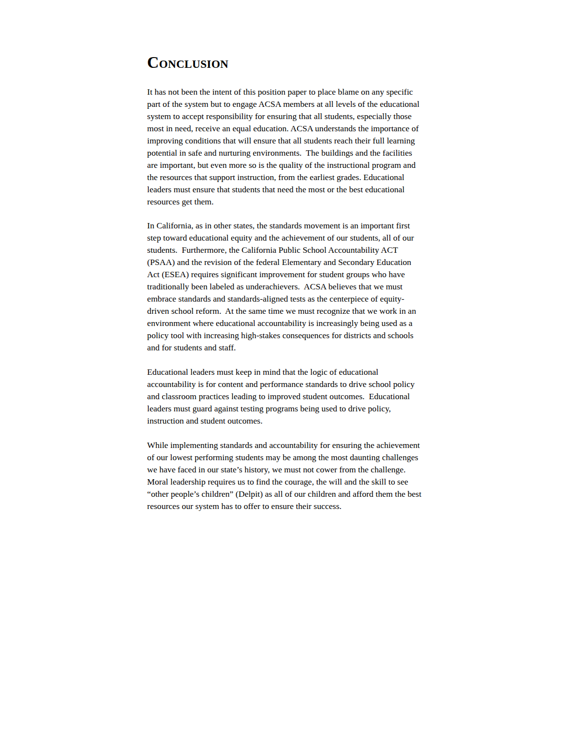Conclusion
It has not been the intent of this position paper to place blame on any specific part of the system but to engage ACSA members at all levels of the educational system to accept responsibility for ensuring that all students, especially those most in need, receive an equal education. ACSA understands the importance of improving conditions that will ensure that all students reach their full learning potential in safe and nurturing environments. The buildings and the facilities are important, but even more so is the quality of the instructional program and the resources that support instruction, from the earliest grades. Educational leaders must ensure that students that need the most or the best educational resources get them.
In California, as in other states, the standards movement is an important first step toward educational equity and the achievement of our students, all of our students. Furthermore, the California Public School Accountability ACT (PSAA) and the revision of the federal Elementary and Secondary Education Act (ESEA) requires significant improvement for student groups who have traditionally been labeled as underachievers. ACSA believes that we must embrace standards and standards-aligned tests as the centerpiece of equity-driven school reform. At the same time we must recognize that we work in an environment where educational accountability is increasingly being used as a policy tool with increasing high-stakes consequences for districts and schools and for students and staff.
Educational leaders must keep in mind that the logic of educational accountability is for content and performance standards to drive school policy and classroom practices leading to improved student outcomes. Educational leaders must guard against testing programs being used to drive policy, instruction and student outcomes.
While implementing standards and accountability for ensuring the achievement of our lowest performing students may be among the most daunting challenges we have faced in our state’s history, we must not cower from the challenge. Moral leadership requires us to find the courage, the will and the skill to see “other people’s children” (Delpit) as all of our children and afford them the best resources our system has to offer to ensure their success.